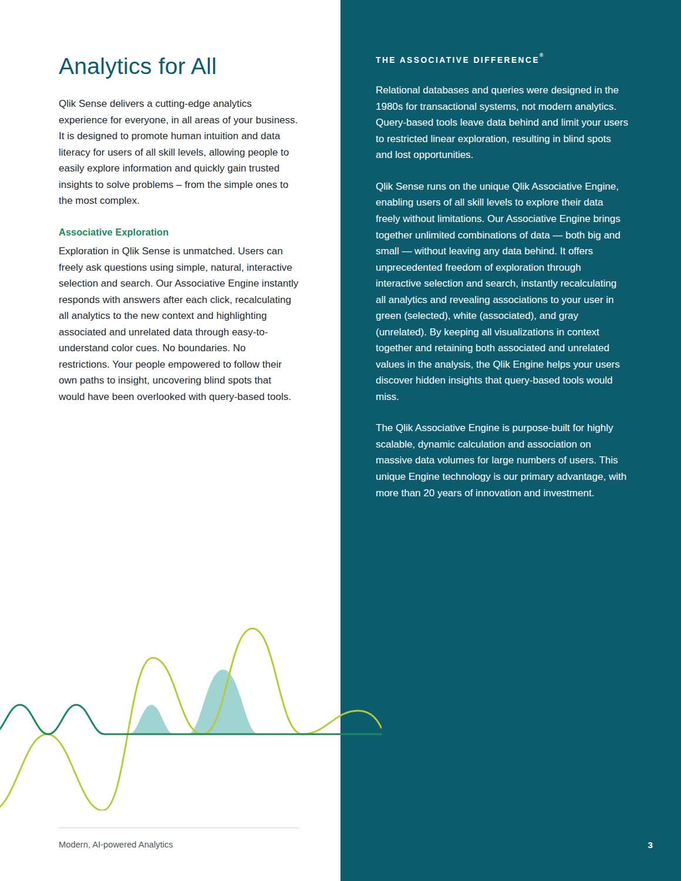Analytics for All
Qlik Sense delivers a cutting-edge analytics experience for everyone, in all areas of your business. It is designed to promote human intuition and data literacy for users of all skill levels, allowing people to easily explore information and quickly gain trusted insights to solve problems – from the simple ones to the most complex.
Associative Exploration
Exploration in Qlik Sense is unmatched. Users can freely ask questions using simple, natural, interactive selection and search. Our Associative Engine instantly responds with answers after each click, recalculating all analytics to the new context and highlighting associated and unrelated data through easy-to-understand color cues. No boundaries. No restrictions. Your people empowered to follow their own paths to insight, uncovering blind spots that would have been overlooked with query-based tools.
Modern, AI-powered Analytics
The Associative Difference®
Relational databases and queries were designed in the 1980s for transactional systems, not modern analytics. Query-based tools leave data behind and limit your users to restricted linear exploration, resulting in blind spots and lost opportunities.
Qlik Sense runs on the unique Qlik Associative Engine, enabling users of all skill levels to explore their data freely without limitations. Our Associative Engine brings together unlimited combinations of data — both big and small — without leaving any data behind. It offers unprecedented freedom of exploration through interactive selection and search, instantly recalculating all analytics and revealing associations to your user in green (selected), white (associated), and gray (unrelated). By keeping all visualizations in context together and retaining both associated and unrelated values in the analysis, the Qlik Engine helps your users discover hidden insights that query-based tools would miss.
The Qlik Associative Engine is purpose-built for highly scalable, dynamic calculation and association on massive data volumes for large numbers of users. This unique Engine technology is our primary advantage, with more than 20 years of innovation and investment.
3